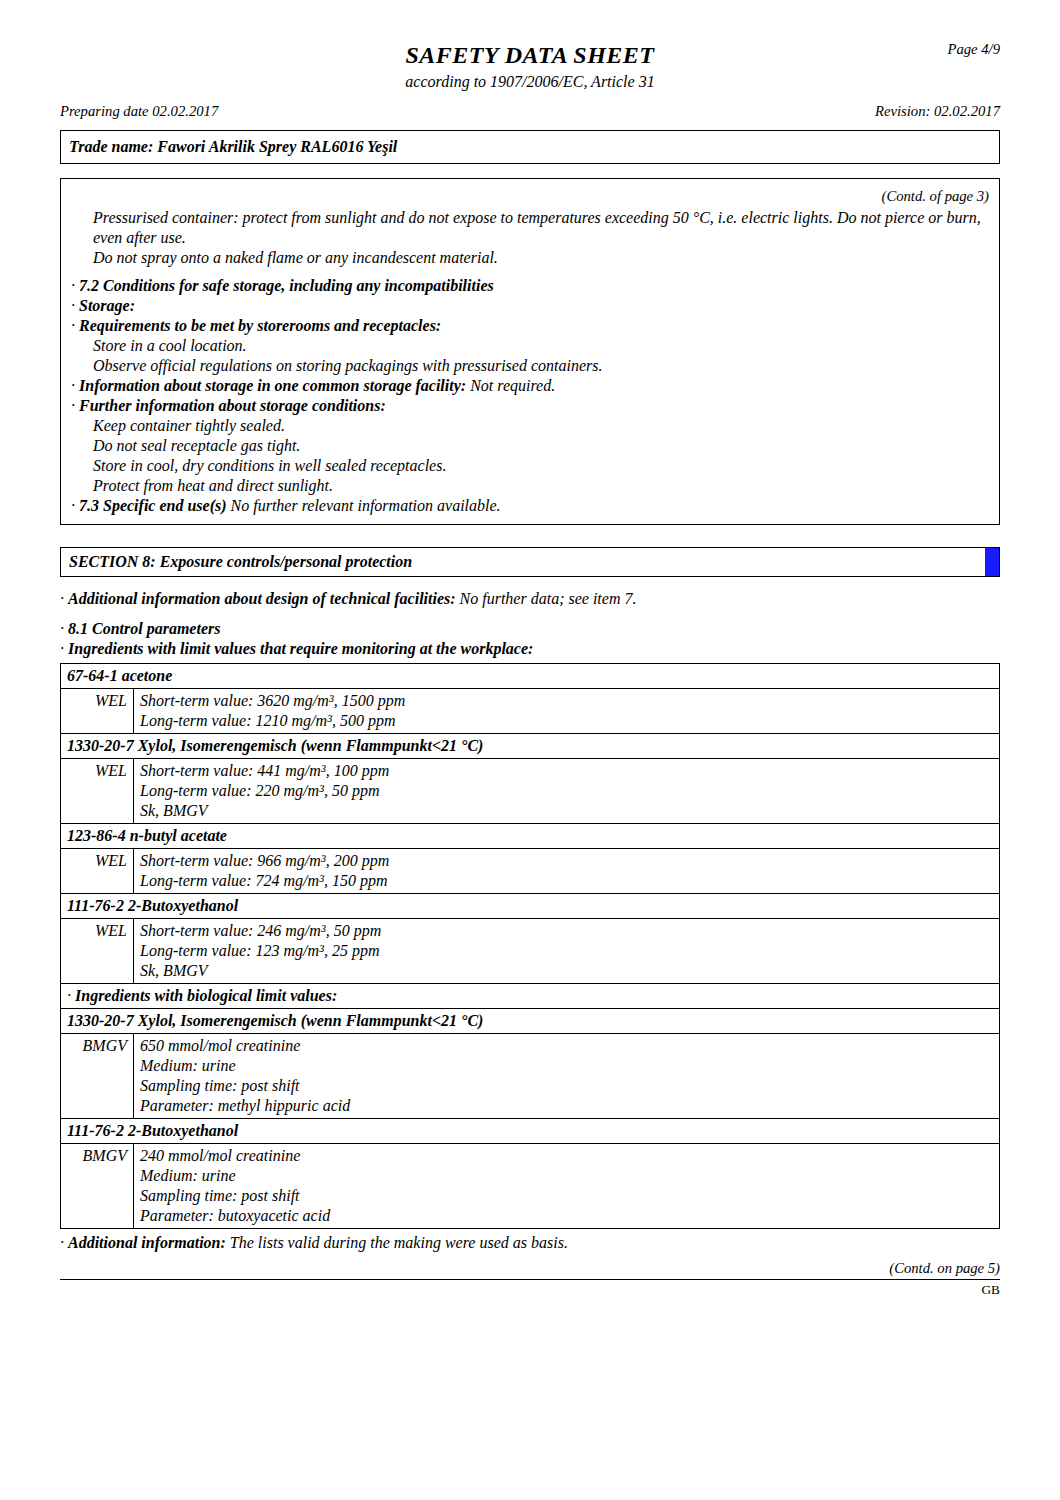Page 4/9
SAFETY DATA SHEET
according to 1907/2006/EC, Article 31
Preparing date 02.02.2017 Revision: 02.02.2017
Trade name: Fawori Akrilik Sprey RAL6016 Yeşil
(Contd. of page 3)
Pressurised container: protect from sunlight and do not expose to temperatures exceeding 50 °C, i.e. electric lights. Do not pierce or burn, even after use.
Do not spray onto a naked flame or any incandescent material.
· 7.2 Conditions for safe storage, including any incompatibilities
· Storage:
· Requirements to be met by storerooms and receptacles:
Store in a cool location.
Observe official regulations on storing packagings with pressurised containers.
· Information about storage in one common storage facility: Not required.
· Further information about storage conditions:
Keep container tightly sealed.
Do not seal receptacle gas tight.
Store in cool, dry conditions in well sealed receptacles.
Protect from heat and direct sunlight.
· 7.3 Specific end use(s) No further relevant information available.
SECTION 8: Exposure controls/personal protection
· Additional information about design of technical facilities: No further data; see item 7.
· 8.1 Control parameters
· Ingredients with limit values that require monitoring at the workplace:
| 67-64-1 acetone |
| WEL | Short-term value: 3620 mg/m³, 1500 ppm Long-term value: 1210 mg/m³, 500 ppm |
| 1330-20-7 Xylol, Isomerengemisch (wenn Flammpunkt<21 °C) |
| WEL | Short-term value: 441 mg/m³, 100 ppm Long-term value: 220 mg/m³, 50 ppm Sk, BMGV |
| 123-86-4 n-butyl acetate |
| WEL | Short-term value: 966 mg/m³, 200 ppm Long-term value: 724 mg/m³, 150 ppm |
| 111-76-2 2-Butoxyethanol |
| WEL | Short-term value: 246 mg/m³, 50 ppm Long-term value: 123 mg/m³, 25 ppm Sk, BMGV |
| · Ingredients with biological limit values: |
| 1330-20-7 Xylol, Isomerengemisch (wenn Flammpunkt<21 °C) |
| BMGV | 650 mmol/mol creatinine Medium: urine Sampling time: post shift Parameter: methyl hippuric acid |
| 111-76-2 2-Butoxyethanol |
| BMGV | 240 mmol/mol creatinine Medium: urine Sampling time: post shift Parameter: butoxyacetic acid |
· Additional information: The lists valid during the making were used as basis.
(Contd. on page 5)
GB